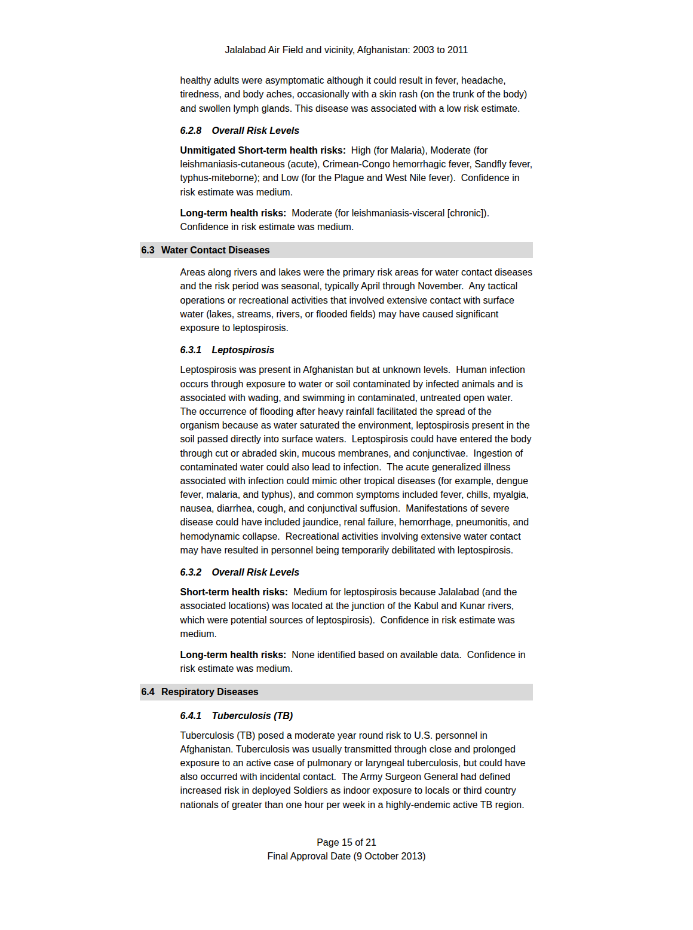Jalalabad Air Field and vicinity, Afghanistan: 2003 to 2011
healthy adults were asymptomatic although it could result in fever, headache, tiredness, and body aches, occasionally with a skin rash (on the trunk of the body) and swollen lymph glands. This disease was associated with a low risk estimate.
6.2.8 Overall Risk Levels
Unmitigated Short-term health risks: High (for Malaria), Moderate (for leishmaniasis-cutaneous (acute), Crimean-Congo hemorrhagic fever, Sandfly fever, typhus-miteborne); and Low (for the Plague and West Nile fever). Confidence in risk estimate was medium.
Long-term health risks: Moderate (for leishmaniasis-visceral [chronic]). Confidence in risk estimate was medium.
6.3 Water Contact Diseases
Areas along rivers and lakes were the primary risk areas for water contact diseases and the risk period was seasonal, typically April through November. Any tactical operations or recreational activities that involved extensive contact with surface water (lakes, streams, rivers, or flooded fields) may have caused significant exposure to leptospirosis.
6.3.1 Leptospirosis
Leptospirosis was present in Afghanistan but at unknown levels. Human infection occurs through exposure to water or soil contaminated by infected animals and is associated with wading, and swimming in contaminated, untreated open water. The occurrence of flooding after heavy rainfall facilitated the spread of the organism because as water saturated the environment, leptospirosis present in the soil passed directly into surface waters. Leptospirosis could have entered the body through cut or abraded skin, mucous membranes, and conjunctivae. Ingestion of contaminated water could also lead to infection. The acute generalized illness associated with infection could mimic other tropical diseases (for example, dengue fever, malaria, and typhus), and common symptoms included fever, chills, myalgia, nausea, diarrhea, cough, and conjunctival suffusion. Manifestations of severe disease could have included jaundice, renal failure, hemorrhage, pneumonitis, and hemodynamic collapse. Recreational activities involving extensive water contact may have resulted in personnel being temporarily debilitated with leptospirosis.
6.3.2 Overall Risk Levels
Short-term health risks: Medium for leptospirosis because Jalalabad (and the associated locations) was located at the junction of the Kabul and Kunar rivers, which were potential sources of leptospirosis). Confidence in risk estimate was medium.
Long-term health risks: None identified based on available data. Confidence in risk estimate was medium.
6.4 Respiratory Diseases
6.4.1 Tuberculosis (TB)
Tuberculosis (TB) posed a moderate year round risk to U.S. personnel in Afghanistan. Tuberculosis was usually transmitted through close and prolonged exposure to an active case of pulmonary or laryngeal tuberculosis, but could have also occurred with incidental contact. The Army Surgeon General had defined increased risk in deployed Soldiers as indoor exposure to locals or third country nationals of greater than one hour per week in a highly-endemic active TB region.
Page 15 of 21
Final Approval Date (9 October 2013)